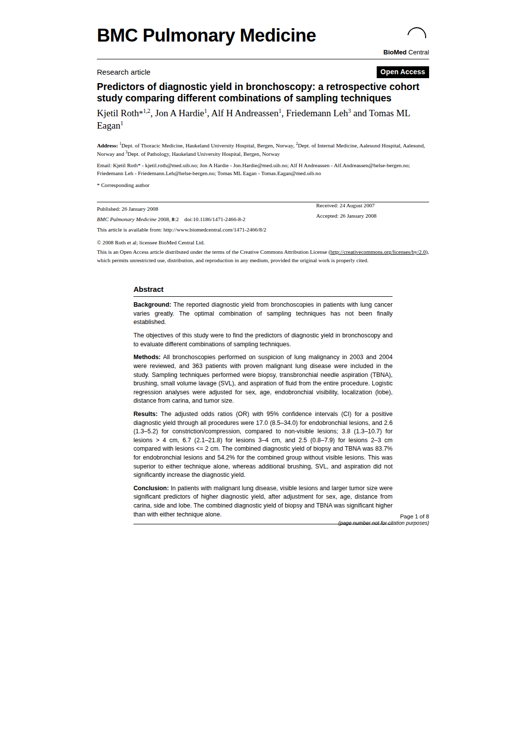BMC Pulmonary Medicine
BioMed Central
Research article
Open Access
Predictors of diagnostic yield in bronchoscopy: a retrospective cohort study comparing different combinations of sampling techniques
Kjetil Roth*1,2, Jon A Hardie1, Alf H Andreassen1, Friedemann Leh3 and Tomas ML Eagan1
Address: 1Dept. of Thoracic Medicine, Haukeland University Hospital, Bergen, Norway, 2Dept. of Internal Medicine, Aalesund Hospital, Aalesund, Norway and 3Dept. of Pathology, Haukeland University Hospital, Bergen, Norway
Email: Kjetil Roth* - kjetil.roth@med.uib.no; Jon A Hardie - Jon.Hardie@med.uib.no; Alf H Andreassen - Alf.Andreassen@helse-bergen.no; Friedemann Leh - Friedemann.Leh@helse-bergen.no; Tomas ML Eagan - Tomas.Eagan@med.uib.no
* Corresponding author
Published: 26 January 2008
BMC Pulmonary Medicine 2008, 8:2 doi:10.1186/1471-2466-8-2
This article is available from: http://www.biomedcentral.com/1471-2466/8/2
Received: 24 August 2007
Accepted: 26 January 2008
© 2008 Roth et al; licensee BioMed Central Ltd.
This is an Open Access article distributed under the terms of the Creative Commons Attribution License (http://creativecommons.org/licenses/by/2.0), which permits unrestricted use, distribution, and reproduction in any medium, provided the original work is properly cited.
Abstract
Background: The reported diagnostic yield from bronchoscopies in patients with lung cancer varies greatly. The optimal combination of sampling techniques has not been finally established.
The objectives of this study were to find the predictors of diagnostic yield in bronchoscopy and to evaluate different combinations of sampling techniques.
Methods: All bronchoscopies performed on suspicion of lung malignancy in 2003 and 2004 were reviewed, and 363 patients with proven malignant lung disease were included in the study. Sampling techniques performed were biopsy, transbronchial needle aspiration (TBNA), brushing, small volume lavage (SVL), and aspiration of fluid from the entire procedure. Logistic regression analyses were adjusted for sex, age, endobronchial visibility, localization (lobe), distance from carina, and tumor size.
Results: The adjusted odds ratios (OR) with 95% confidence intervals (CI) for a positive diagnostic yield through all procedures were 17.0 (8.5–34.0) for endobronchial lesions, and 2.6 (1.3–5.2) for constriction/compression, compared to non-visible lesions; 3.8 (1.3–10.7) for lesions > 4 cm, 6.7 (2.1–21.8) for lesions 3–4 cm, and 2.5 (0.8–7.9) for lesions 2–3 cm compared with lesions <= 2 cm. The combined diagnostic yield of biopsy and TBNA was 83.7% for endobronchial lesions and 54.2% for the combined group without visible lesions. This was superior to either technique alone, whereas additional brushing, SVL, and aspiration did not significantly increase the diagnostic yield.
Conclusion: In patients with malignant lung disease, visible lesions and larger tumor size were significant predictors of higher diagnostic yield, after adjustment for sex, age, distance from carina, side and lobe. The combined diagnostic yield of biopsy and TBNA was significant higher than with either technique alone.
Page 1 of 8
(page number not for citation purposes)